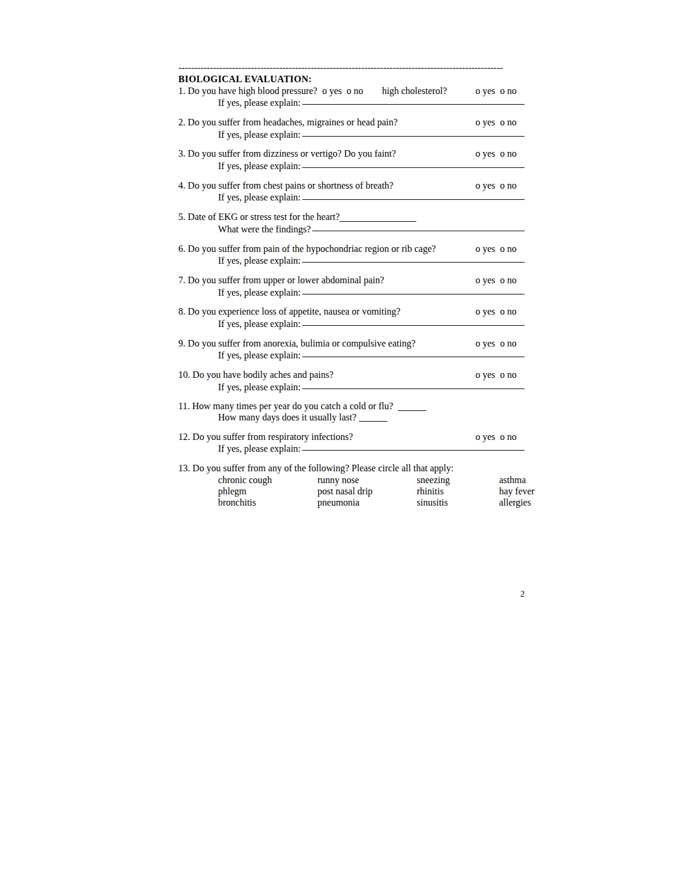-------------------------------------------------------------------------------------------------------
BIOLOGICAL EVALUATION:
1. Do you have high blood pressure? o yes o no high cholesterol? o yes o no
If yes, please explain:
2. Do you suffer from headaches, migraines or head pain? o yes o no
If yes, please explain:
3. Do you suffer from dizziness or vertigo? Do you faint? o yes o no
If yes, please explain:
4. Do you suffer from chest pains or shortness of breath? o yes o no
If yes, please explain:
5. Date of EKG or stress test for the heart?
What were the findings?
6. Do you suffer from pain of the hypochondriac region or rib cage? o yes o no
If yes, please explain:
7. Do you suffer from upper or lower abdominal pain? o yes o no
If yes, please explain:
8. Do you experience loss of appetite, nausea or vomiting? o yes o no
If yes, please explain:
9. Do you suffer from anorexia, bulimia or compulsive eating? o yes o no
If yes, please explain:
10. Do you have bodily aches and pains? o yes o no
If yes, please explain:
11. How many times per year do you catch a cold or flu?
How many days does it usually last?
12. Do you suffer from respiratory infections? o yes o no
If yes, please explain:
13. Do you suffer from any of the following? Please circle all that apply:
| chronic cough | runny nose | sneezing | asthma |
| phlegm | post nasal drip | rhinitis | hay fever |
| bronchitis | pneumonia | sinusitis | allergies |
2